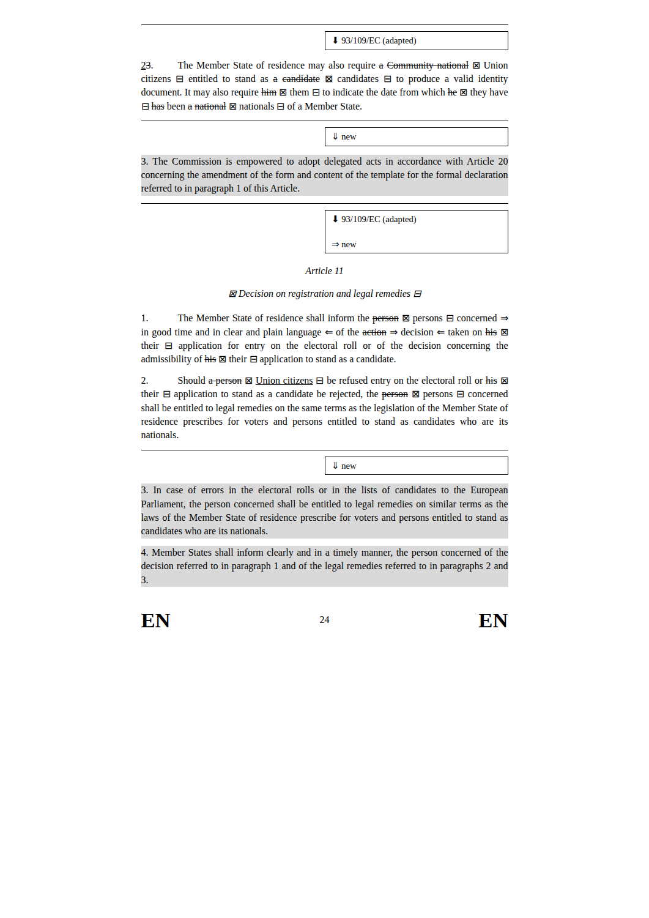⬇ 93/109/EC (adapted)
23. The Member State of residence may also require a Community national ⊠ Union citizens ⊟ entitled to stand as a candidate ⊠ candidates ⊟ to produce a valid identity document. It may also require him ⊠ them ⊟ to indicate the date from which he ⊠ they have ⊟ has been a national ⊠ nationals ⊟ of a Member State.
⇓ new
3. The Commission is empowered to adopt delegated acts in accordance with Article 20 concerning the amendment of the form and content of the template for the formal declaration referred to in paragraph 1 of this Article.
⬇ 93/109/EC (adapted)
⇒ new
Article 11
⊠ Decision on registration and legal remedies ⊟
1. The Member State of residence shall inform the person ⊠ persons ⊟ concerned ⇒ in good time and in clear and plain language ⇐ of the action ⇒ decision ⇐ taken on his ⊠ their ⊟ application for entry on the electoral roll or of the decision concerning the admissibility of his ⊠ their ⊟ application to stand as a candidate.
2. Should a person ⊠ Union citizens ⊟ be refused entry on the electoral roll or his ⊠ their ⊟ application to stand as a candidate be rejected, the person ⊠ persons ⊟ concerned shall be entitled to legal remedies on the same terms as the legislation of the Member State of residence prescribes for voters and persons entitled to stand as candidates who are its nationals.
⇓ new
3. In case of errors in the electoral rolls or in the lists of candidates to the European Parliament, the person concerned shall be entitled to legal remedies on similar terms as the laws of the Member State of residence prescribe for voters and persons entitled to stand as candidates who are its nationals.
4. Member States shall inform clearly and in a timely manner, the person concerned of the decision referred to in paragraph 1 and of the legal remedies referred to in paragraphs 2 and 3.
EN 24 EN